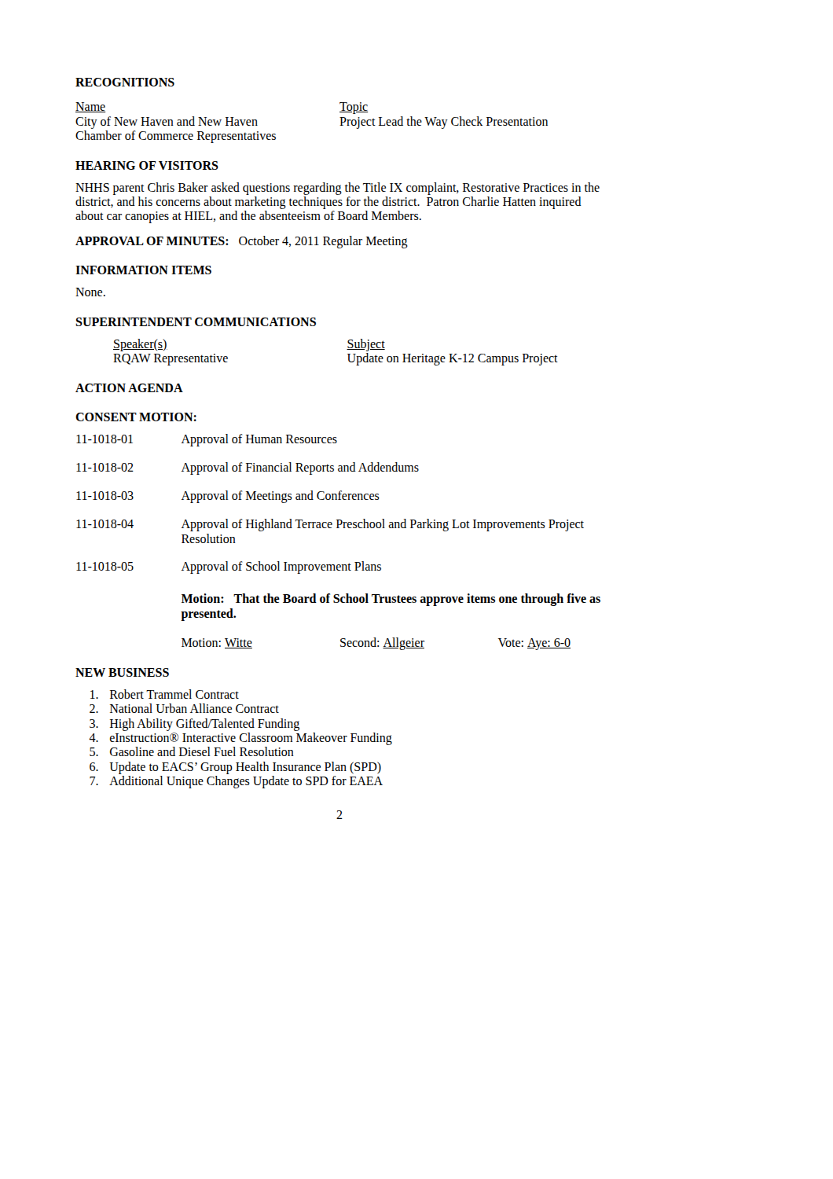RECOGNITIONS
| Name | Topic |
| City of New Haven and New Haven | Project Lead the Way Check Presentation |
| Chamber of Commerce Representatives | |
HEARING OF VISITORS
NHHS parent Chris Baker asked questions regarding the Title IX complaint, Restorative Practices in the district, and his concerns about marketing techniques for the district. Patron Charlie Hatten inquired about car canopies at HIEL, and the absenteeism of Board Members.
APPROVAL OF MINUTES: October 4, 2011 Regular Meeting
INFORMATION ITEMS
None.
SUPERINTENDENT COMMUNICATIONS
| Speaker(s) | Subject |
| RQAW Representative | Update on Heritage K-12 Campus Project |
ACTION AGENDA
CONSENT MOTION:
| 11-1018-01 | Approval of Human Resources |
| 11-1018-02 | Approval of Financial Reports and Addendums |
| 11-1018-03 | Approval of Meetings and Conferences |
| 11-1018-04 | Approval of Highland Terrace Preschool and Parking Lot Improvements Project Resolution |
| 11-1018-05 | Approval of School Improvement Plans |
Motion: That the Board of School Trustees approve items one through five as presented.
Motion: Witte Second: Allgeier Vote: Aye: 6-0
NEW BUSINESS
Robert Trammel Contract
National Urban Alliance Contract
High Ability Gifted/Talented Funding
eInstruction® Interactive Classroom Makeover Funding
Gasoline and Diesel Fuel Resolution
Update to EACS’ Group Health Insurance Plan (SPD)
Additional Unique Changes Update to SPD for EAEA
2